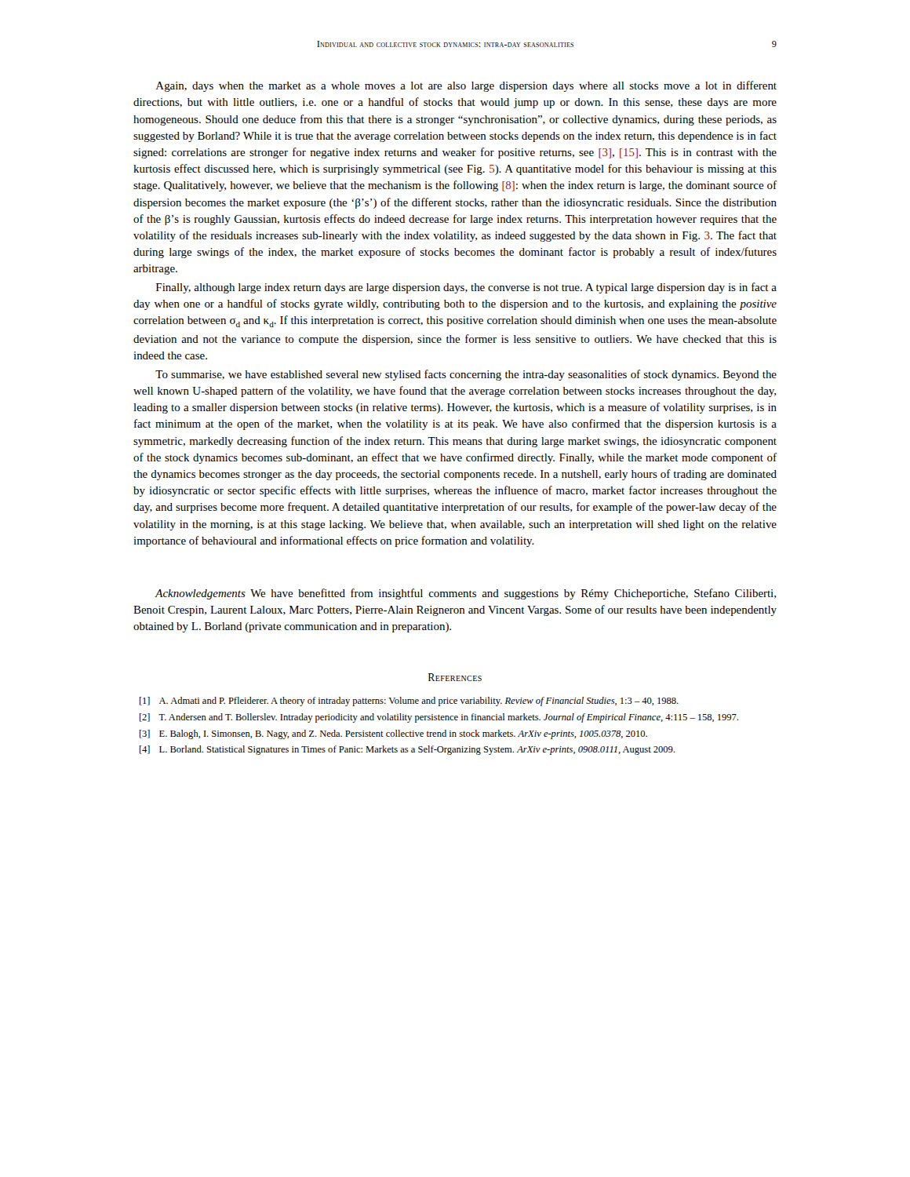Individual and collective stock dynamics: intra-day seasonalities 9
Again, days when the market as a whole moves a lot are also large dispersion days where all stocks move a lot in different directions, but with little outliers, i.e. one or a handful of stocks that would jump up or down. In this sense, these days are more homogeneous. Should one deduce from this that there is a stronger “synchronisation”, or collective dynamics, during these periods, as suggested by Borland? While it is true that the average correlation between stocks depends on the index return, this dependence is in fact signed: correlations are stronger for negative index returns and weaker for positive returns, see [3], [15]. This is in contrast with the kurtosis effect discussed here, which is surprisingly symmetrical (see Fig. 5). A quantitative model for this behaviour is missing at this stage. Qualitatively, however, we believe that the mechanism is the following [8]: when the index return is large, the dominant source of dispersion becomes the market exposure (the ‘β’s’) of the different stocks, rather than the idiosyncratic residuals. Since the distribution of the β’s is roughly Gaussian, kurtosis effects do indeed decrease for large index returns. This interpretation however requires that the volatility of the residuals increases sub-linearly with the index volatility, as indeed suggested by the data shown in Fig. 3. The fact that during large swings of the index, the market exposure of stocks becomes the dominant factor is probably a result of index/futures arbitrage.
Finally, although large index return days are large dispersion days, the converse is not true. A typical large dispersion day is in fact a day when one or a handful of stocks gyrate wildly, contributing both to the dispersion and to the kurtosis, and explaining the positive correlation between σd and κd. If this interpretation is correct, this positive correlation should diminish when one uses the mean-absolute deviation and not the variance to compute the dispersion, since the former is less sensitive to outliers. We have checked that this is indeed the case.
To summarise, we have established several new stylised facts concerning the intra-day seasonalities of stock dynamics. Beyond the well known U-shaped pattern of the volatility, we have found that the average correlation between stocks increases throughout the day, leading to a smaller dispersion between stocks (in relative terms). However, the kurtosis, which is a measure of volatility surprises, is in fact minimum at the open of the market, when the volatility is at its peak. We have also confirmed that the dispersion kurtosis is a symmetric, markedly decreasing function of the index return. This means that during large market swings, the idiosyncratic component of the stock dynamics becomes sub-dominant, an effect that we have confirmed directly. Finally, while the market mode component of the dynamics becomes stronger as the day proceeds, the sectorial components recede. In a nutshell, early hours of trading are dominated by idiosyncratic or sector specific effects with little surprises, whereas the influence of macro, market factor increases throughout the day, and surprises become more frequent. A detailed quantitative interpretation of our results, for example of the power-law decay of the volatility in the morning, is at this stage lacking. We believe that, when available, such an interpretation will shed light on the relative importance of behavioural and informational effects on price formation and volatility.
Acknowledgements We have benefitted from insightful comments and suggestions by Rémy Chicheportiche, Stefano Ciliberti, Benoit Crespin, Laurent Laloux, Marc Potters, Pierre-Alain Reigneron and Vincent Vargas. Some of our results have been independently obtained by L. Borland (private communication and in preparation).
References
[1] A. Admati and P. Pfleiderer. A theory of intraday patterns: Volume and price variability. Review of Financial Studies, 1:3 – 40, 1988.
[2] T. Andersen and T. Bollerslev. Intraday periodicity and volatility persistence in financial markets. Journal of Empirical Finance, 4:115 – 158, 1997.
[3] E. Balogh, I. Simonsen, B. Nagy, and Z. Neda. Persistent collective trend in stock markets. ArXiv e-prints, 1005.0378, 2010.
[4] L. Borland. Statistical Signatures in Times of Panic: Markets as a Self-Organizing System. ArXiv e-prints, 0908.0111, August 2009.